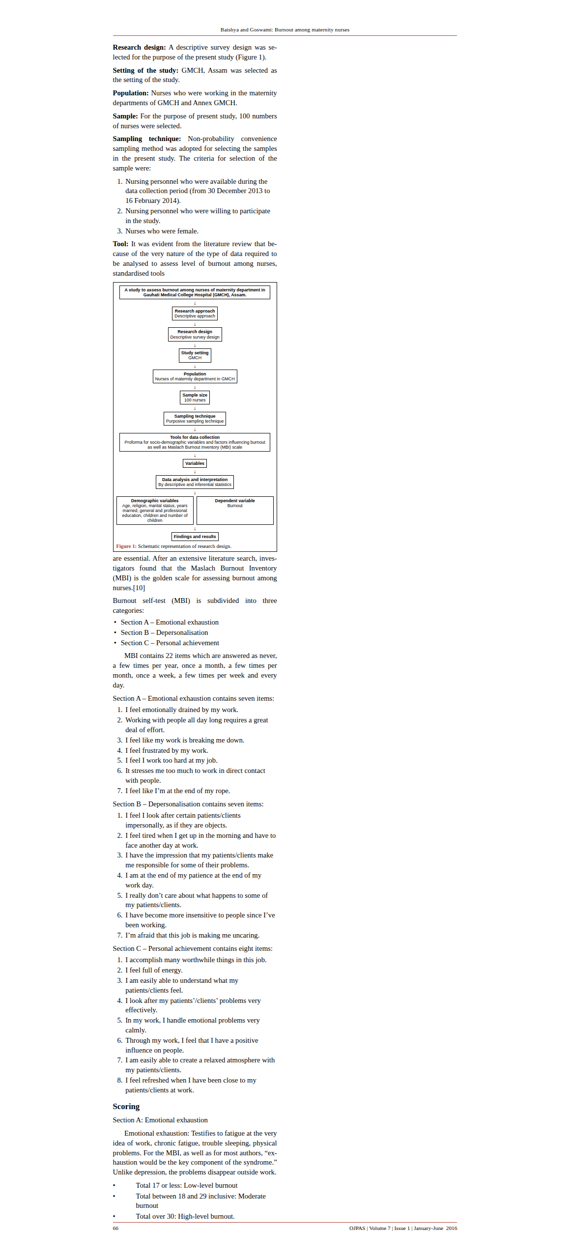Baishya and Goswami: Burnout among maternity nurses
Research design: A descriptive survey design was selected for the purpose of the present study (Figure 1).
Setting of the study: GMCH, Assam was selected as the setting of the study.
Population: Nurses who were working in the maternity departments of GMCH and Annex GMCH.
Sample: For the purpose of present study, 100 numbers of nurses were selected.
Sampling technique: Non-probability convenience sampling method was adopted for selecting the samples in the present study. The criteria for selection of the sample were:
Nursing personnel who were available during the data collection period (from 30 December 2013 to 16 February 2014).
Nursing personnel who were willing to participate in the study.
Nurses who were female.
Tool: It was evident from the literature review that because of the very nature of the type of data required to be analysed to assess level of burnout among nurses, standardised tools
A study to assess burnout among nurses of maternity department in Gauhati Medical College Hospital (GMCH), Assam.
↓
Research approach
Descriptive approach
↓
Research design
Descriptive survey design
↓
Study setting
GMCH
↓
Population
Nurses of maternity department in GMCH
↓
Sample size
100 nurses
↓
Sampling technique
Purposive sampling technique
↓
Tools for data collection
Proforma for socio-demographic variables and factors influencing burnout as well as Maslach Burnout Inventory (MBI) scale
↓
Variables
↓
Data analysis and interpretation
By descriptive and inferential statistics
↓
Demographic variables
Age, religion, marital status, years married, general and professional education, children and number of children
Dependent variable
Burnout
↓
Findings and results
Figure 1: Schematic representation of research design.
are essential. After an extensive literature search, investigators found that the Maslach Burnout Inventory (MBI) is the golden scale for assessing burnout among nurses.[10]
Burnout self-test (MBI) is subdivided into three categories:
Section A – Emotional exhaustion
Section B – Depersonalisation
Section C – Personal achievement
MBI contains 22 items which are answered as never, a few times per year, once a month, a few times per month, once a week, a few times per week and every day.
Section A – Emotional exhaustion contains seven items:
I feel emotionally drained by my work.
Working with people all day long requires a great deal of effort.
I feel like my work is breaking me down.
I feel frustrated by my work.
I feel I work too hard at my job.
It stresses me too much to work in direct contact with people.
I feel like I’m at the end of my rope.
Section B – Depersonalisation contains seven items:
I feel I look after certain patients/clients impersonally, as if they are objects.
I feel tired when I get up in the morning and have to face another day at work.
I have the impression that my patients/clients make me responsible for some of their problems.
I am at the end of my patience at the end of my work day.
I really don’t care about what happens to some of my patients/clients.
I have become more insensitive to people since I’ve been working.
I’m afraid that this job is making me uncaring.
Section C – Personal achievement contains eight items:
I accomplish many worthwhile things in this job.
I feel full of energy.
I am easily able to understand what my patients/clients feel.
I look after my patients’/clients’ problems very effectively.
In my work, I handle emotional problems very calmly.
Through my work, I feel that I have a positive influence on people.
I am easily able to create a relaxed atmosphere with my patients/clients.
I feel refreshed when I have been close to my patients/clients at work.
Scoring
Section A: Emotional exhaustion
Emotional exhaustion: Testifies to fatigue at the very idea of work, chronic fatigue, trouble sleeping, physical problems. For the MBI, as well as for most authors, “exhaustion would be the key component of the syndrome.” Unlike depression, the problems disappear outside work.
•Total 17 or less: Low-level burnout
•Total between 18 and 29 inclusive: Moderate burnout
•Total over 30: High-level burnout.
66
OJPAS | Volume 7 | Issue 1 | January-June 2016